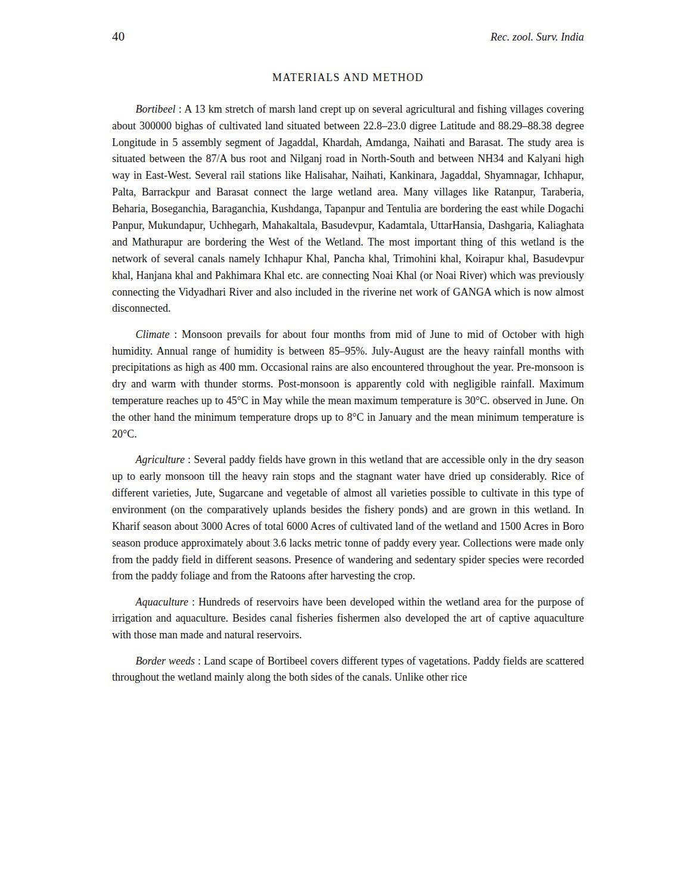40
Rec. zool. Surv. India
Materials and Method
Bortibeel : A 13 km stretch of marsh land crept up on several agricultural and fishing villages covering about 300000 bighas of cultivated land situated between 22.8–23.0 digree Latitude and 88.29–88.38 degree Longitude in 5 assembly segment of Jagaddal, Khardah, Amdanga, Naihati and Barasat. The study area is situated between the 87/A bus root and Nilganj road in North-South and between NH34 and Kalyani high way in East-West. Several rail stations like Halisahar, Naihati, Kankinara, Jagaddal, Shyamnagar, Ichhapur, Palta, Barrackpur and Barasat connect the large wetland area. Many villages like Ratanpur, Taraberia, Beharia, Boseganchia, Baraganchia, Kushdanga, Tapanpur and Tentulia are bordering the east while Dogachi Panpur, Mukundapur, Uchhegarh, Mahakaltala, Basudevpur, Kadamtala, UttarHansia, Dashgaria, Kaliaghata and Mathurapur are bordering the West of the Wetland. The most important thing of this wetland is the network of several canals namely Ichhapur Khal, Pancha khal, Trimohini khal, Koirapur khal, Basudevpur khal, Hanjana khal and Pakhimara Khal etc. are connecting Noai Khal (or Noai River) which was previously connecting the Vidyadhari River and also included in the riverine net work of GANGA which is now almost disconnected.
Climate : Monsoon prevails for about four months from mid of June to mid of October with high humidity. Annual range of humidity is between 85–95%. July-August are the heavy rainfall months with precipitations as high as 400 mm. Occasional rains are also encountered throughout the year. Pre-monsoon is dry and warm with thunder storms. Post-monsoon is apparently cold with negligible rainfall. Maximum temperature reaches up to 45°C in May while the mean maximum temperature is 30°C. observed in June. On the other hand the minimum temperature drops up to 8°C in January and the mean minimum temperature is 20°C.
Agriculture : Several paddy fields have grown in this wetland that are accessible only in the dry season up to early monsoon till the heavy rain stops and the stagnant water have dried up considerably. Rice of different varieties, Jute, Sugarcane and vegetable of almost all varieties possible to cultivate in this type of environment (on the comparatively uplands besides the fishery ponds) and are grown in this wetland. In Kharif season about 3000 Acres of total 6000 Acres of cultivated land of the wetland and 1500 Acres in Boro season produce approximately about 3.6 lacks metric tonne of paddy every year. Collections were made only from the paddy field in different seasons. Presence of wandering and sedentary spider species were recorded from the paddy foliage and from the Ratoons after harvesting the crop.
Aquaculture : Hundreds of reservoirs have been developed within the wetland area for the purpose of irrigation and aquaculture. Besides canal fisheries fishermen also developed the art of captive aquaculture with those man made and natural reservoirs.
Border weeds : Land scape of Bortibeel covers different types of vagetations. Paddy fields are scattered throughout the wetland mainly along the both sides of the canals. Unlike other rice